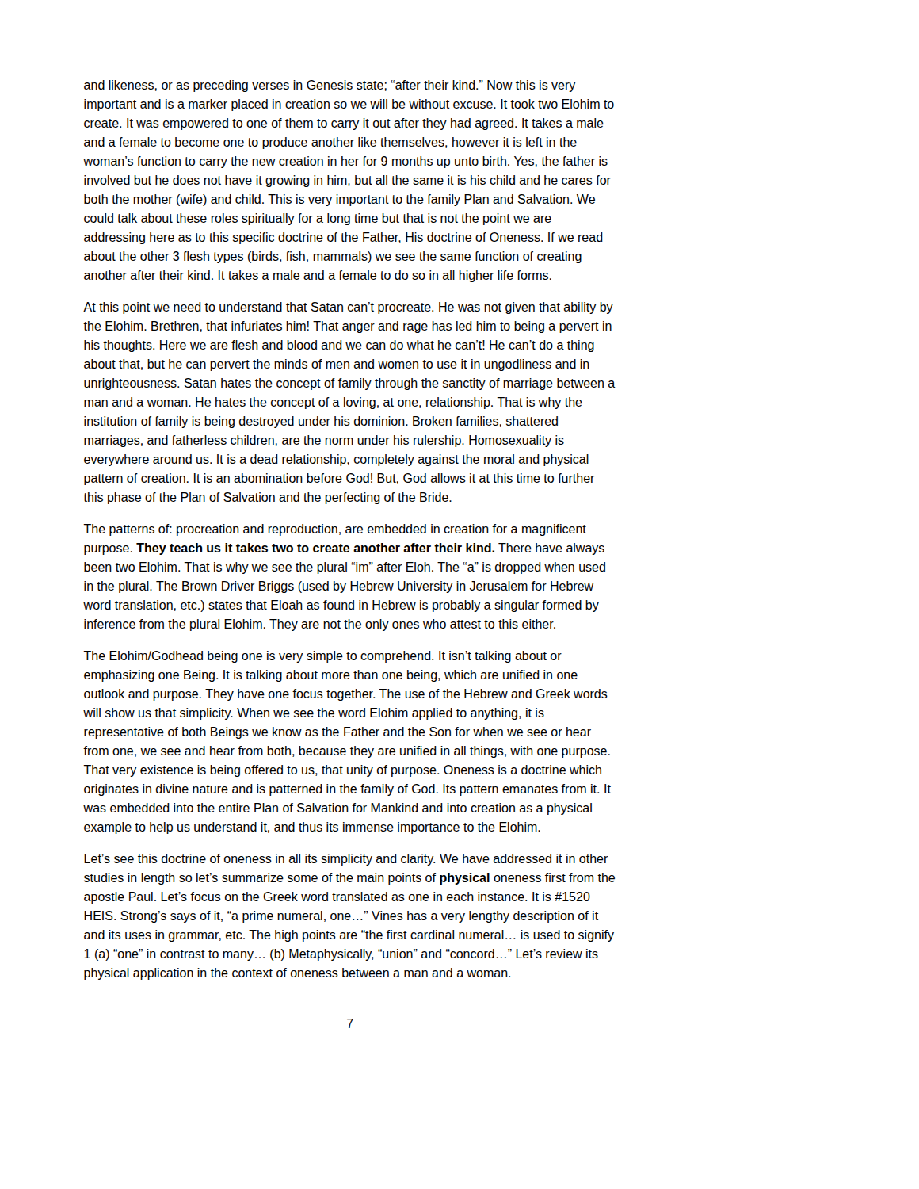and likeness, or as preceding verses in Genesis state; “after their kind.” Now this is very important and is a marker placed in creation so we will be without excuse. It took two Elohim to create. It was empowered to one of them to carry it out after they had agreed. It takes a male and a female to become one to produce another like themselves, however it is left in the woman’s function to carry the new creation in her for 9 months up unto birth. Yes, the father is involved but he does not have it growing in him, but all the same it is his child and he cares for both the mother (wife) and child. This is very important to the family Plan and Salvation. We could talk about these roles spiritually for a long time but that is not the point we are addressing here as to this specific doctrine of the Father, His doctrine of Oneness. If we read about the other 3 flesh types (birds, fish, mammals) we see the same function of creating another after their kind. It takes a male and a female to do so in all higher life forms.
At this point we need to understand that Satan can’t procreate. He was not given that ability by the Elohim. Brethren, that infuriates him! That anger and rage has led him to being a pervert in his thoughts. Here we are flesh and blood and we can do what he can’t! He can’t do a thing about that, but he can pervert the minds of men and women to use it in ungodliness and in unrighteousness. Satan hates the concept of family through the sanctity of marriage between a man and a woman. He hates the concept of a loving, at one, relationship. That is why the institution of family is being destroyed under his dominion. Broken families, shattered marriages, and fatherless children, are the norm under his rulership. Homosexuality is everywhere around us. It is a dead relationship, completely against the moral and physical pattern of creation. It is an abomination before God! But, God allows it at this time to further this phase of the Plan of Salvation and the perfecting of the Bride.
The patterns of: procreation and reproduction, are embedded in creation for a magnificent purpose. They teach us it takes two to create another after their kind. There have always been two Elohim. That is why we see the plural “im” after Eloh. The “a” is dropped when used in the plural. The Brown Driver Briggs (used by Hebrew University in Jerusalem for Hebrew word translation, etc.) states that Eloah as found in Hebrew is probably a singular formed by inference from the plural Elohim. They are not the only ones who attest to this either.
The Elohim/Godhead being one is very simple to comprehend. It isn’t talking about or emphasizing one Being. It is talking about more than one being, which are unified in one outlook and purpose. They have one focus together. The use of the Hebrew and Greek words will show us that simplicity. When we see the word Elohim applied to anything, it is representative of both Beings we know as the Father and the Son for when we see or hear from one, we see and hear from both, because they are unified in all things, with one purpose. That very existence is being offered to us, that unity of purpose. Oneness is a doctrine which originates in divine nature and is patterned in the family of God. Its pattern emanates from it. It was embedded into the entire Plan of Salvation for Mankind and into creation as a physical example to help us understand it, and thus its immense importance to the Elohim.
Let’s see this doctrine of oneness in all its simplicity and clarity. We have addressed it in other studies in length so let’s summarize some of the main points of physical oneness first from the apostle Paul. Let’s focus on the Greek word translated as one in each instance. It is #1520 HEIS. Strong’s says of it, “a prime numeral, one…” Vines has a very lengthy description of it and its uses in grammar, etc. The high points are “the first cardinal numeral… is used to signify 1 (a) “one” in contrast to many… (b) Metaphysically, “union” and “concord…” Let’s review its physical application in the context of oneness between a man and a woman.
7